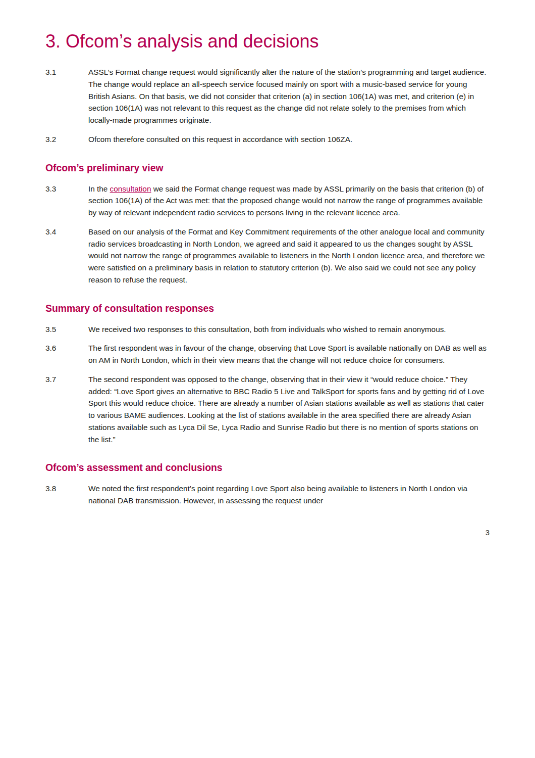3. Ofcom’s analysis and decisions
3.1
ASSL’s Format change request would significantly alter the nature of the station’s programming and target audience. The change would replace an all-speech service focused mainly on sport with a music-based service for young British Asians. On that basis, we did not consider that criterion (a) in section 106(1A) was met, and criterion (e) in section 106(1A) was not relevant to this request as the change did not relate solely to the premises from which locally-made programmes originate.
3.2
Ofcom therefore consulted on this request in accordance with section 106ZA.
Ofcom’s preliminary view
3.3
In the consultation we said the Format change request was made by ASSL primarily on the basis that criterion (b) of section 106(1A) of the Act was met: that the proposed change would not narrow the range of programmes available by way of relevant independent radio services to persons living in the relevant licence area.
3.4
Based on our analysis of the Format and Key Commitment requirements of the other analogue local and community radio services broadcasting in North London, we agreed and said it appeared to us the changes sought by ASSL would not narrow the range of programmes available to listeners in the North London licence area, and therefore we were satisfied on a preliminary basis in relation to statutory criterion (b). We also said we could not see any policy reason to refuse the request.
Summary of consultation responses
3.5
We received two responses to this consultation, both from individuals who wished to remain anonymous.
3.6
The first respondent was in favour of the change, observing that Love Sport is available nationally on DAB as well as on AM in North London, which in their view means that the change will not reduce choice for consumers.
3.7
The second respondent was opposed to the change, observing that in their view it “would reduce choice.” They added: “Love Sport gives an alternative to BBC Radio 5 Live and TalkSport for sports fans and by getting rid of Love Sport this would reduce choice. There are already a number of Asian stations available as well as stations that cater to various BAME audiences. Looking at the list of stations available in the area specified there are already Asian stations available such as Lyca Dil Se, Lyca Radio and Sunrise Radio but there is no mention of sports stations on the list.”
Ofcom’s assessment and conclusions
3.8
We noted the first respondent’s point regarding Love Sport also being available to listeners in North London via national DAB transmission. However, in assessing the request under
3